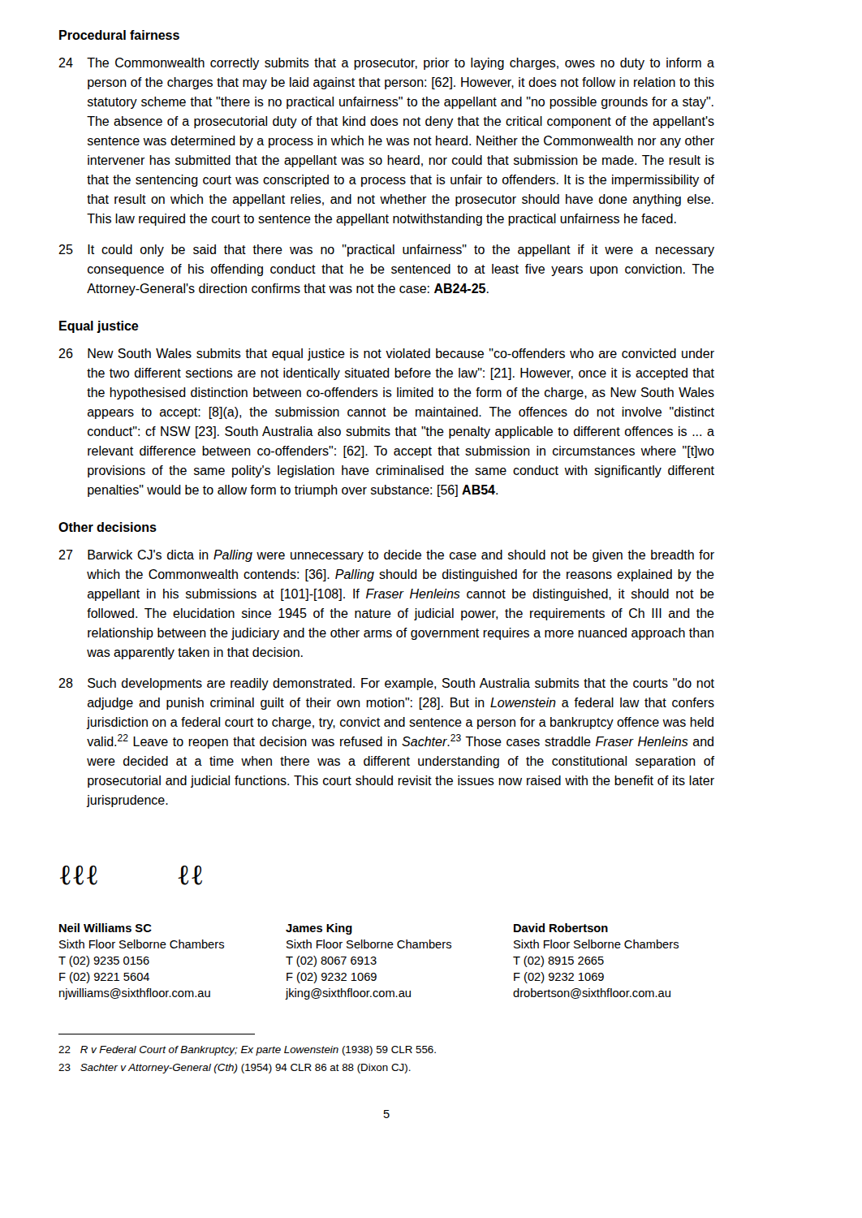Procedural fairness
24
The Commonwealth correctly submits that a prosecutor, prior to laying charges, owes no duty to inform a person of the charges that may be laid against that person: [62]. However, it does not follow in relation to this statutory scheme that "there is no practical unfairness" to the appellant and "no possible grounds for a stay". The absence of a prosecutorial duty of that kind does not deny that the critical component of the appellant's sentence was determined by a process in which he was not heard. Neither the Commonwealth nor any other intervener has submitted that the appellant was so heard, nor could that submission be made. The result is that the sentencing court was conscripted to a process that is unfair to offenders. It is the impermissibility of that result on which the appellant relies, and not whether the prosecutor should have done anything else. This law required the court to sentence the appellant notwithstanding the practical unfairness he faced.
25
It could only be said that there was no "practical unfairness" to the appellant if it were a necessary consequence of his offending conduct that he be sentenced to at least five years upon conviction. The Attorney-General's direction confirms that was not the case: AB24-25.
Equal justice
26
New South Wales submits that equal justice is not violated because "co-offenders who are convicted under the two different sections are not identically situated before the law": [21]. However, once it is accepted that the hypothesised distinction between co-offenders is limited to the form of the charge, as New South Wales appears to accept: [8](a), the submission cannot be maintained. The offences do not involve "distinct conduct": cf NSW [23]. South Australia also submits that "the penalty applicable to different offences is ... a relevant difference between co-offenders": [62]. To accept that submission in circumstances where "[t]wo provisions of the same polity's legislation have criminalised the same conduct with significantly different penalties" would be to allow form to triumph over substance: [56] AB54.
Other decisions
27
Barwick CJ's dicta in Palling were unnecessary to decide the case and should not be given the breadth for which the Commonwealth contends: [36]. Palling should be distinguished for the reasons explained by the appellant in his submissions at [101]-[108]. If Fraser Henleins cannot be distinguished, it should not be followed. The elucidation since 1945 of the nature of judicial power, the requirements of Ch III and the relationship between the judiciary and the other arms of government requires a more nuanced approach than was apparently taken in that decision.
28
Such developments are readily demonstrated. For example, South Australia submits that the courts "do not adjudge and punish criminal guilt of their own motion": [28]. But in Lowenstein a federal law that confers jurisdiction on a federal court to charge, try, convict and sentence a person for a bankruptcy offence was held valid.22 Leave to reopen that decision was refused in Sachter.23 Those cases straddle Fraser Henleins and were decided at a time when there was a different understanding of the constitutional separation of prosecutorial and judicial functions. This court should revisit the issues now raised with the benefit of its later jurisprudence.
ℓℓℓ
ℓℓ
Neil Williams SC
Sixth Floor Selborne Chambers
T (02) 9235 0156
F (02) 9221 5604
njwilliams@sixthfloor.com.au
James King
Sixth Floor Selborne Chambers
T (02) 8067 6913
F (02) 9232 1069
jking@sixthfloor.com.au
David Robertson
Sixth Floor Selborne Chambers
T (02) 8915 2665
F (02) 9232 1069
drobertson@sixthfloor.com.au
22 R v Federal Court of Bankruptcy; Ex parte Lowenstein (1938) 59 CLR 556.
23 Sachter v Attorney-General (Cth) (1954) 94 CLR 86 at 88 (Dixon CJ).
5